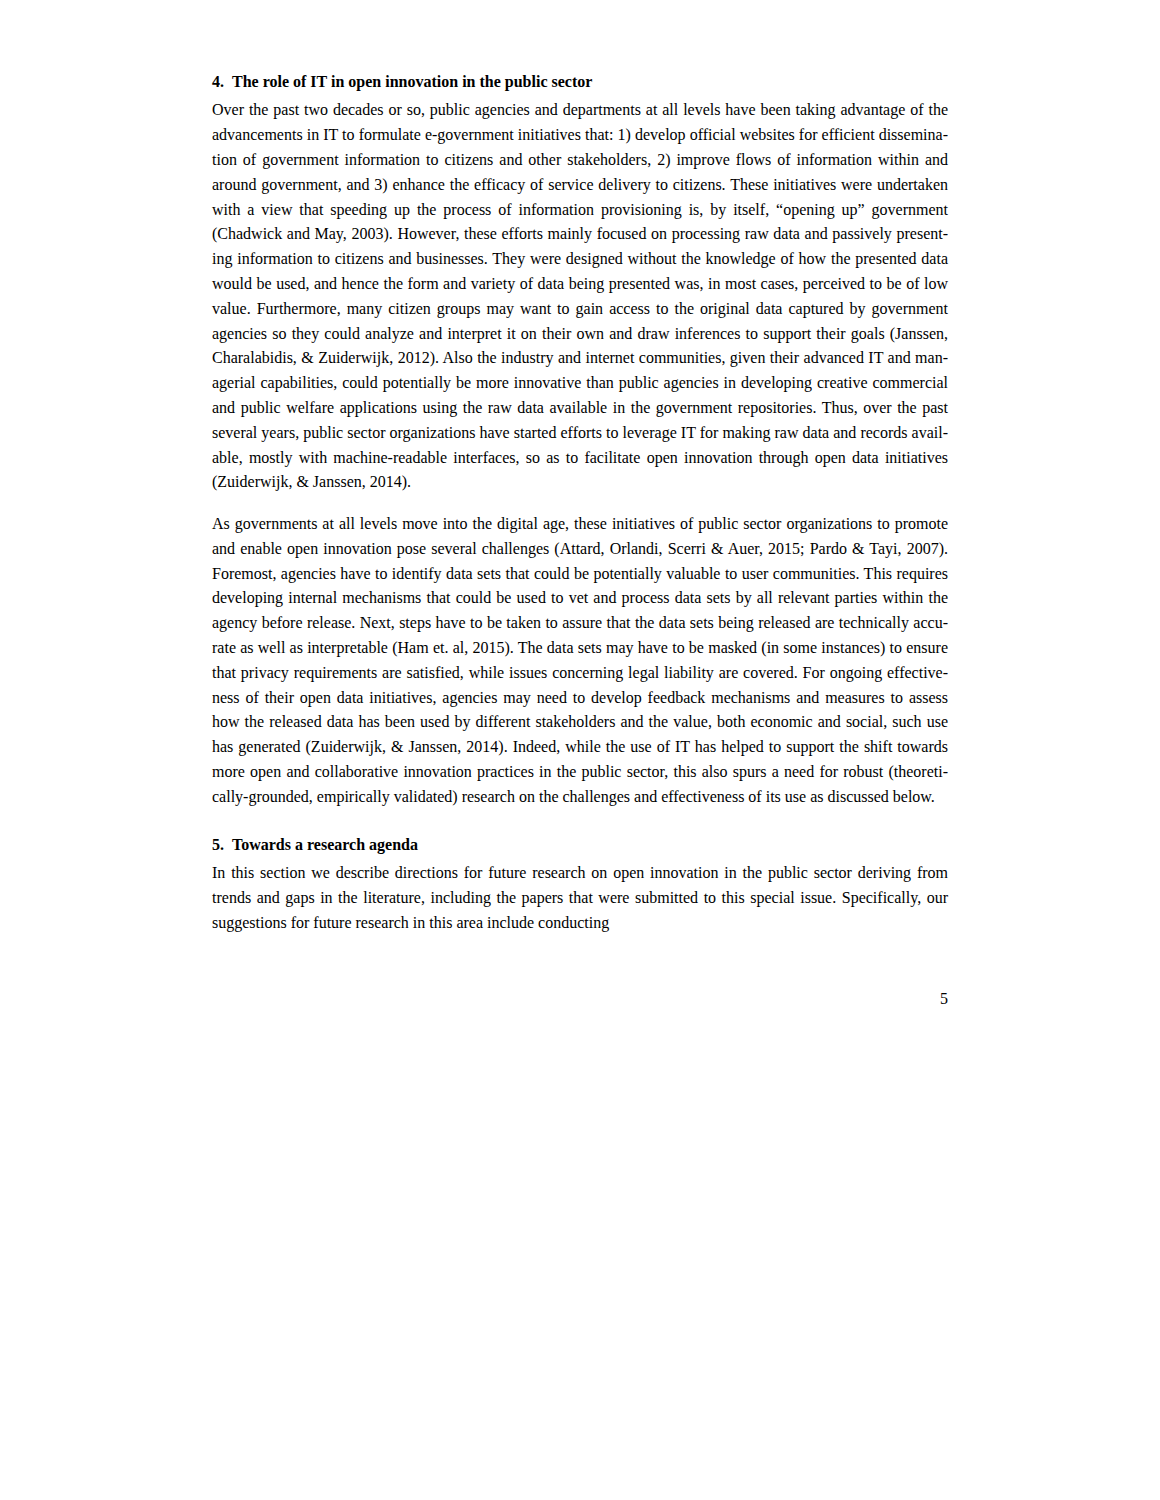4. The role of IT in open innovation in the public sector
Over the past two decades or so, public agencies and departments at all levels have been taking advantage of the advancements in IT to formulate e-government initiatives that: 1) develop official websites for efficient dissemination of government information to citizens and other stakeholders, 2) improve flows of information within and around government, and 3) enhance the efficacy of service delivery to citizens. These initiatives were undertaken with a view that speeding up the process of information provisioning is, by itself, “opening up” government (Chadwick and May, 2003). However, these efforts mainly focused on processing raw data and passively presenting information to citizens and businesses. They were designed without the knowledge of how the presented data would be used, and hence the form and variety of data being presented was, in most cases, perceived to be of low value. Furthermore, many citizen groups may want to gain access to the original data captured by government agencies so they could analyze and interpret it on their own and draw inferences to support their goals (Janssen, Charalabidis, & Zuiderwijk, 2012). Also the industry and internet communities, given their advanced IT and managerial capabilities, could potentially be more innovative than public agencies in developing creative commercial and public welfare applications using the raw data available in the government repositories. Thus, over the past several years, public sector organizations have started efforts to leverage IT for making raw data and records available, mostly with machine-readable interfaces, so as to facilitate open innovation through open data initiatives (Zuiderwijk, & Janssen, 2014).
As governments at all levels move into the digital age, these initiatives of public sector organizations to promote and enable open innovation pose several challenges (Attard, Orlandi, Scerri & Auer, 2015; Pardo & Tayi, 2007). Foremost, agencies have to identify data sets that could be potentially valuable to user communities. This requires developing internal mechanisms that could be used to vet and process data sets by all relevant parties within the agency before release. Next, steps have to be taken to assure that the data sets being released are technically accurate as well as interpretable (Ham et. al, 2015). The data sets may have to be masked (in some instances) to ensure that privacy requirements are satisfied, while issues concerning legal liability are covered. For ongoing effectiveness of their open data initiatives, agencies may need to develop feedback mechanisms and measures to assess how the released data has been used by different stakeholders and the value, both economic and social, such use has generated (Zuiderwijk, & Janssen, 2014). Indeed, while the use of IT has helped to support the shift towards more open and collaborative innovation practices in the public sector, this also spurs a need for robust (theoretically-grounded, empirically validated) research on the challenges and effectiveness of its use as discussed below.
5. Towards a research agenda
In this section we describe directions for future research on open innovation in the public sector deriving from trends and gaps in the literature, including the papers that were submitted to this special issue. Specifically, our suggestions for future research in this area include conducting
5